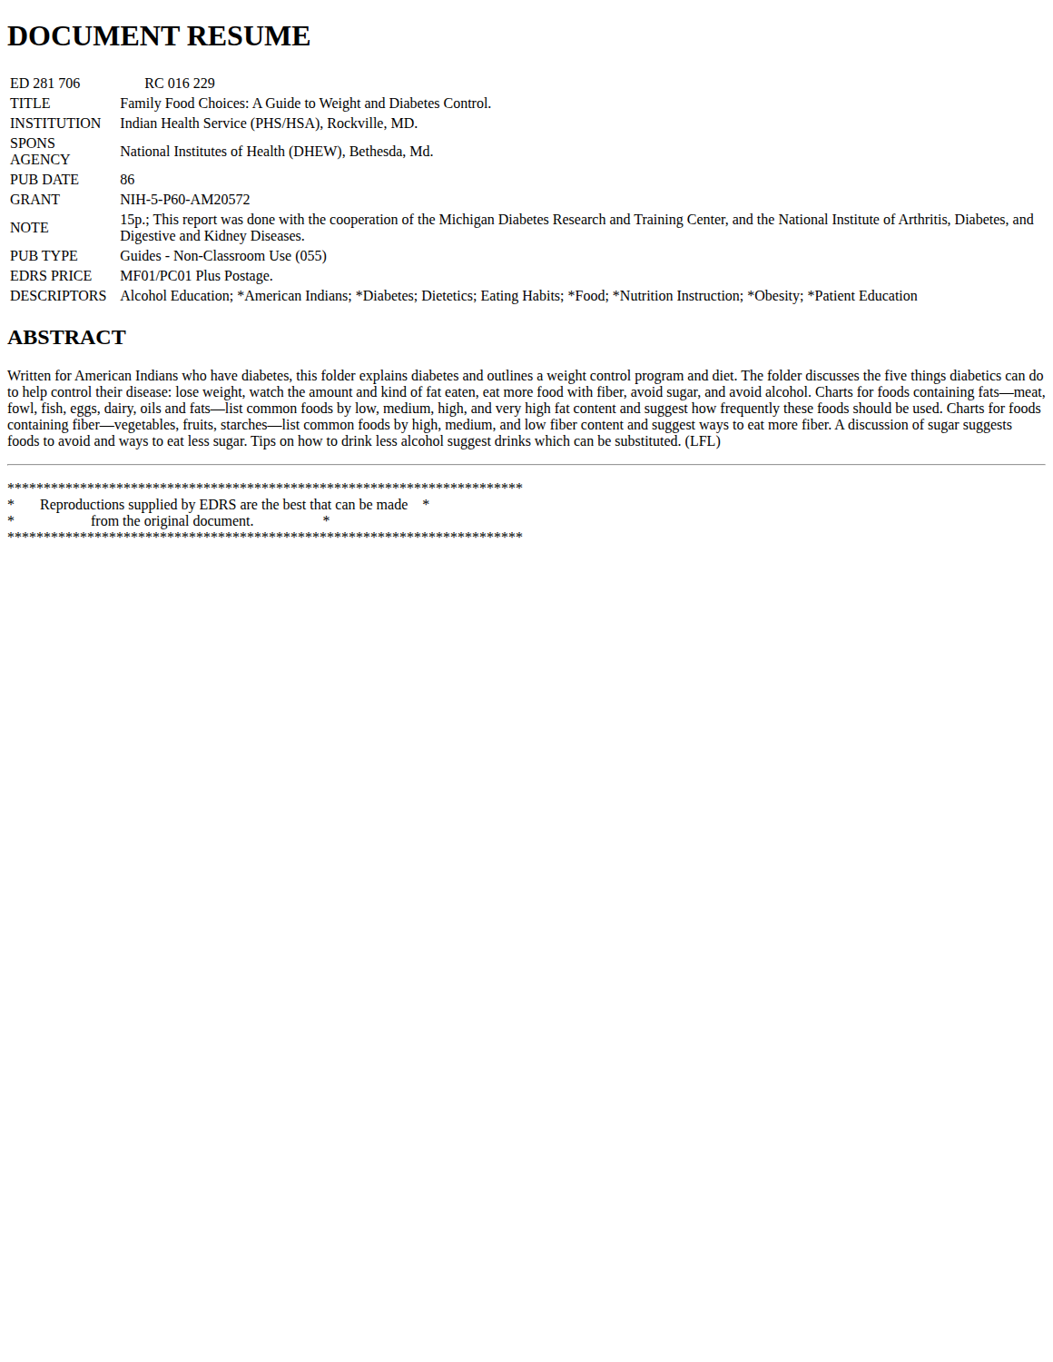DOCUMENT RESUME
| ED 281 706 | | RC 016 229 |
| TITLE | Family Food Choices: A Guide to Weight and Diabetes Control. |
| INSTITUTION | Indian Health Service (PHS/HSA), Rockville, MD. |
| SPONS AGENCY | National Institutes of Health (DHEW), Bethesda, Md. |
| PUB DATE | 86 |
| GRANT | NIH-5-P60-AM20572 |
| NOTE | 15p.; This report was done with the cooperation of the Michigan Diabetes Research and Training Center, and the National Institute of Arthritis, Diabetes, and Digestive and Kidney Diseases. |
| PUB TYPE | Guides - Non-Classroom Use (055) |
| EDRS PRICE | MF01/PC01 Plus Postage. |
| DESCRIPTORS | Alcohol Education; *American Indians; *Diabetes; Dietetics; Eating Habits; *Food; *Nutrition Instruction; *Obesity; *Patient Education |
ABSTRACT
Written for American Indians who have diabetes, this folder explains diabetes and outlines a weight control program and diet. The folder discusses the five things diabetics can do to help control their disease: lose weight, watch the amount and kind of fat eaten, eat more food with fiber, avoid sugar, and avoid alcohol. Charts for foods containing fats—meat, fowl, fish, eggs, dairy, oils and fats—list common foods by low, medium, high, and very high fat content and suggest how frequently these foods should be used. Charts for foods containing fiber—vegetables, fruits, starches—list common foods by high, medium, and low fiber content and suggest ways to eat more fiber. A discussion of sugar suggests foods to avoid and ways to eat less sugar. Tips on how to drink less alcohol suggest drinks which can be substituted. (LFL)
***********************************************************************
* Reproductions supplied by EDRS are the best that can be made *
* from the original document. *
***********************************************************************